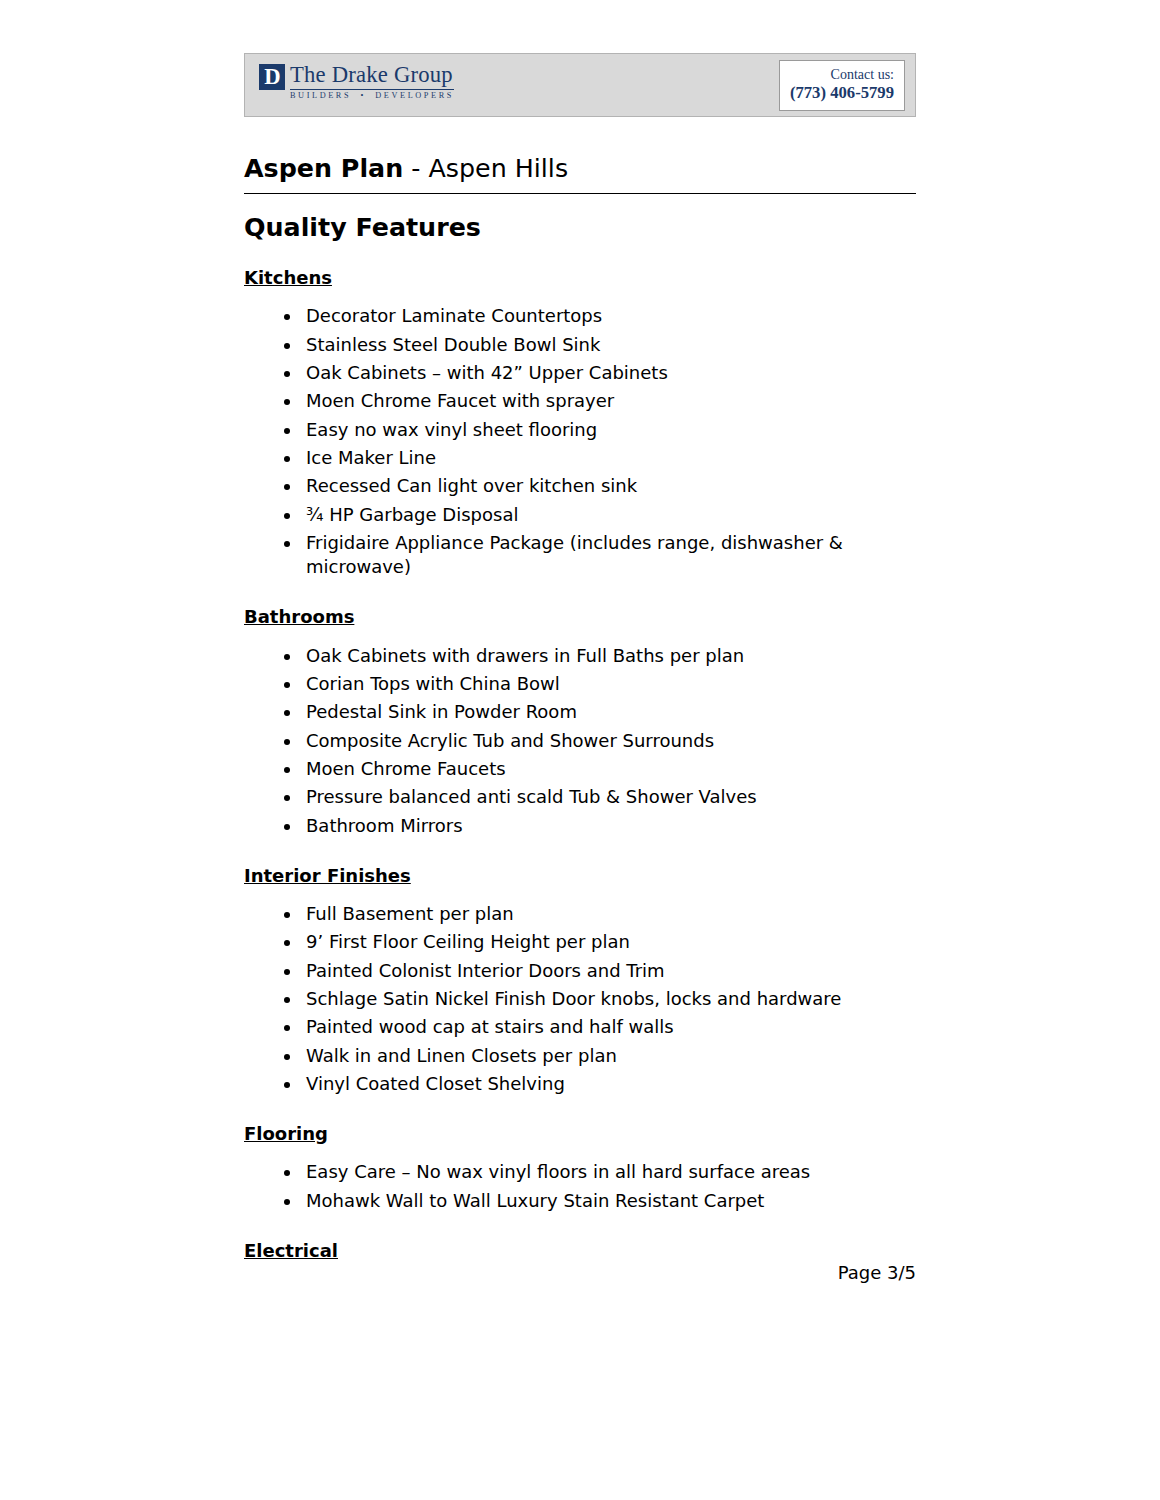D
The Drake Group
BUILDERS • DEVELOPERS
Contact us:
(773) 406-5799
Aspen Plan - Aspen Hills
Quality Features
Kitchens
Decorator Laminate Countertops
Stainless Steel Double Bowl Sink
Oak Cabinets – with 42” Upper Cabinets
Moen Chrome Faucet with sprayer
Easy no wax vinyl sheet flooring
Ice Maker Line
Recessed Can light over kitchen sink
¾ HP Garbage Disposal
Frigidaire Appliance Package (includes range, dishwasher & microwave)
Bathrooms
Oak Cabinets with drawers in Full Baths per plan
Corian Tops with China Bowl
Pedestal Sink in Powder Room
Composite Acrylic Tub and Shower Surrounds
Moen Chrome Faucets
Pressure balanced anti scald Tub & Shower Valves
Bathroom Mirrors
Interior Finishes
Full Basement per plan
9’ First Floor Ceiling Height per plan
Painted Colonist Interior Doors and Trim
Schlage Satin Nickel Finish Door knobs, locks and hardware
Painted wood cap at stairs and half walls
Walk in and Linen Closets per plan
Vinyl Coated Closet Shelving
Flooring
Easy Care – No wax vinyl floors in all hard surface areas
Mohawk Wall to Wall Luxury Stain Resistant Carpet
Electrical
Page 3/5